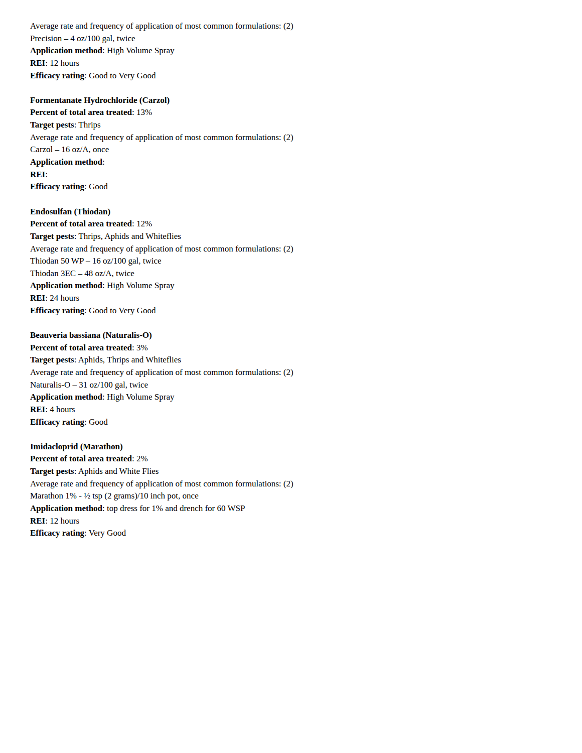Average rate and frequency of application of most common formulations: (2)
Precision – 4 oz/100 gal, twice
Application method: High Volume Spray
REI: 12 hours
Efficacy rating: Good to Very Good
Formentanate Hydrochloride (Carzol)
Percent of total area treated: 13%
Target pests: Thrips
Average rate and frequency of application of most common formulations: (2)
Carzol – 16 oz/A, once
Application method:
REI:
Efficacy rating: Good
Endosulfan (Thiodan)
Percent of total area treated: 12%
Target pests: Thrips, Aphids and Whiteflies
Average rate and frequency of application of most common formulations: (2)
Thiodan 50 WP – 16 oz/100 gal, twice
Thiodan 3EC – 48 oz/A, twice
Application method: High Volume Spray
REI: 24 hours
Efficacy rating: Good to Very Good
Beauveria bassiana (Naturalis-O)
Percent of total area treated: 3%
Target pests: Aphids, Thrips and Whiteflies
Average rate and frequency of application of most common formulations: (2)
Naturalis-O – 31 oz/100 gal, twice
Application method: High Volume Spray
REI: 4 hours
Efficacy rating: Good
Imidacloprid (Marathon)
Percent of total area treated: 2%
Target pests: Aphids and White Flies
Average rate and frequency of application of most common formulations: (2)
Marathon 1% - ½ tsp (2 grams)/10 inch pot, once
Application method: top dress for 1% and drench for 60 WSP
REI: 12 hours
Efficacy rating: Very Good